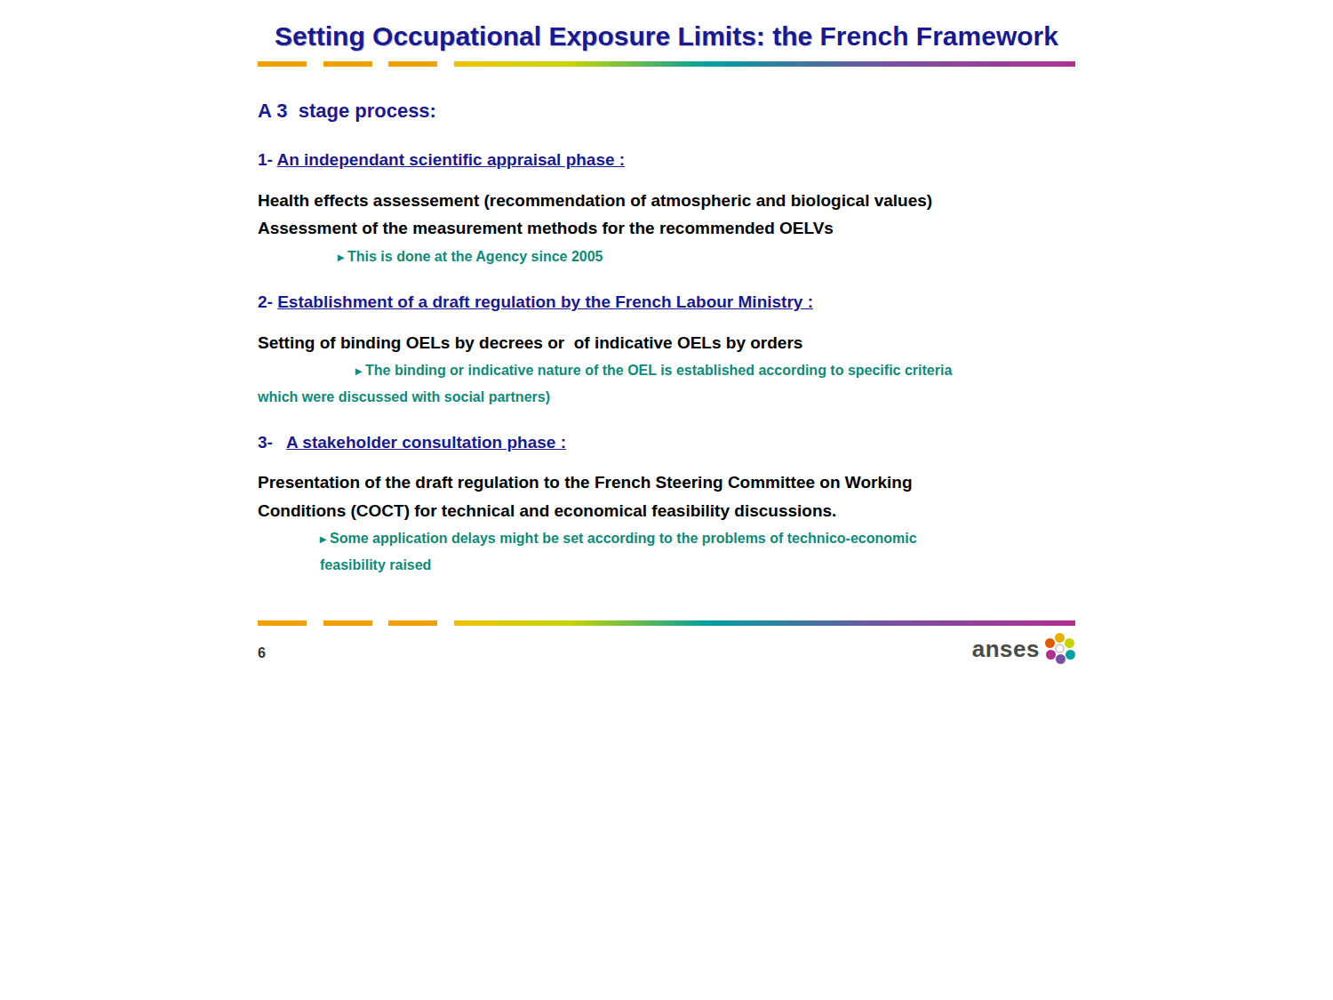Setting Occupational Exposure Limits: the French Framework
A 3 stage process:
1- An independant scientific appraisal phase :
Health effects assessement (recommendation of atmospheric and biological values)
Assessment of the measurement methods for the recommended OELVs
▸This is done at the Agency since 2005
2- Establishment of a draft regulation by the French Labour Ministry :
Setting of binding OELs by decrees or of indicative OELs by orders
▸The binding or indicative nature of the OEL is established according to specific criteria
which were discussed with social partners)
3- A stakeholder consultation phase :
Presentation of the draft regulation to the French Steering Committee on Working
Conditions (COCT) for technical and economical feasibility discussions.
▸Some application delays might be set according to the problems of technico-economic
feasibility raised
6
anses